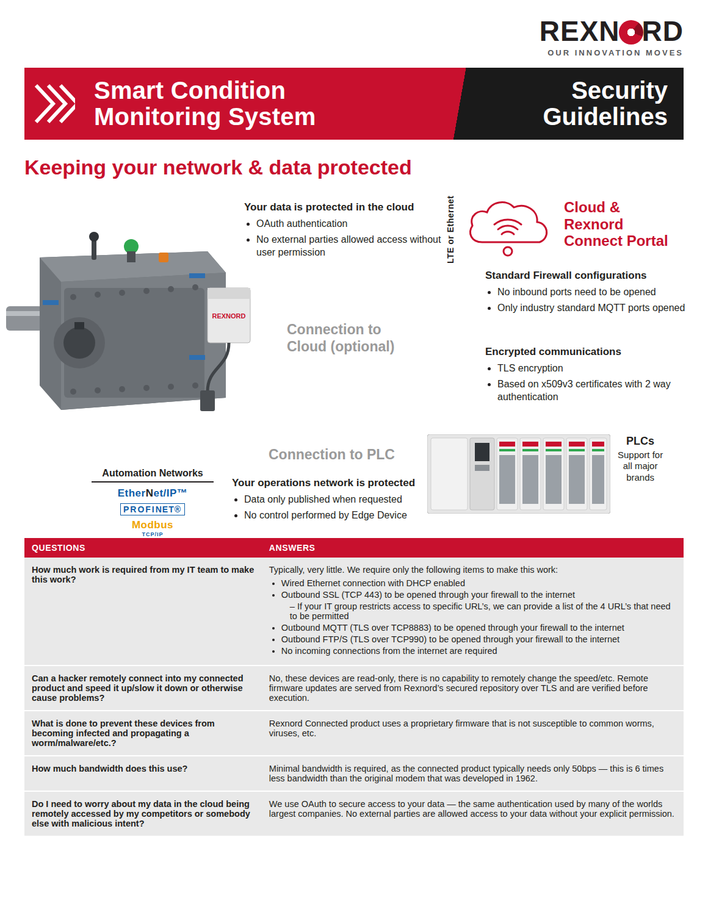REXN RD
OUR INNOVATION MOVES
Smart Condition
Monitoring System
Security
Guidelines
Keeping your network & data protected
Gearbox with edge device REXNORD
Cloud &
Rexnord
Connect Portal
Your data is protected in the cloud
OAuth authentication
No external parties allowed access without user permission
Connection to
Cloud (optional)
LTE or Ethernet
Standard Firewall configurations
No inbound ports need to be opened
Only industry standard MQTT ports opened
Encrypted communications
TLS encryption
Based on x509v3 certificates with 2 way authentication
Connection to PLC
Your operations network is protected
Data only published when requested
No control performed by Edge Device
Automation Networks
EtherNet/IP™
PROFINET®
ModbusTCP/IP
PLC rack
PLCs
Support for
all major
brands
| QUESTIONS | ANSWERS |
| --- | --- |
| How much work is required from my IT team to make this work? | Typically, very little. We require only the following items to make this work: Wired Ethernet connection with DHCP enabled Outbound SSL (TCP 443) to be opened through your firewall to the internet If your IT group restricts access to specific URL’s, we can provide a list of the 4 URL’s that need to be permitted Outbound MQTT (TLS over TCP8883) to be opened through your firewall to the internet Outbound FTP/S (TLS over TCP990) to be opened through your firewall to the internet No incoming connections from the internet are required |
| Can a hacker remotely connect into my connected product and speed it up/slow it down or otherwise cause problems? | No, these devices are read-only, there is no capability to remotely change the speed/etc. Remote firmware updates are served from Rexnord’s secured repository over TLS and are verified before execution. |
| What is done to prevent these devices from becoming infected and propagating a worm/malware/etc.? | Rexnord Connected product uses a proprietary firmware that is not susceptible to common worms, viruses, etc. |
| How much bandwidth does this use? | Minimal bandwidth is required, as the connected product typically needs only 50bps — this is 6 times less bandwidth than the original modem that was developed in 1962. |
| Do I need to worry about my data in the cloud being remotely accessed by my competitors or somebody else with malicious intent? | We use OAuth to secure access to your data — the same authentication used by many of the worlds largest companies. No external parties are allowed access to your data without your explicit permission. |